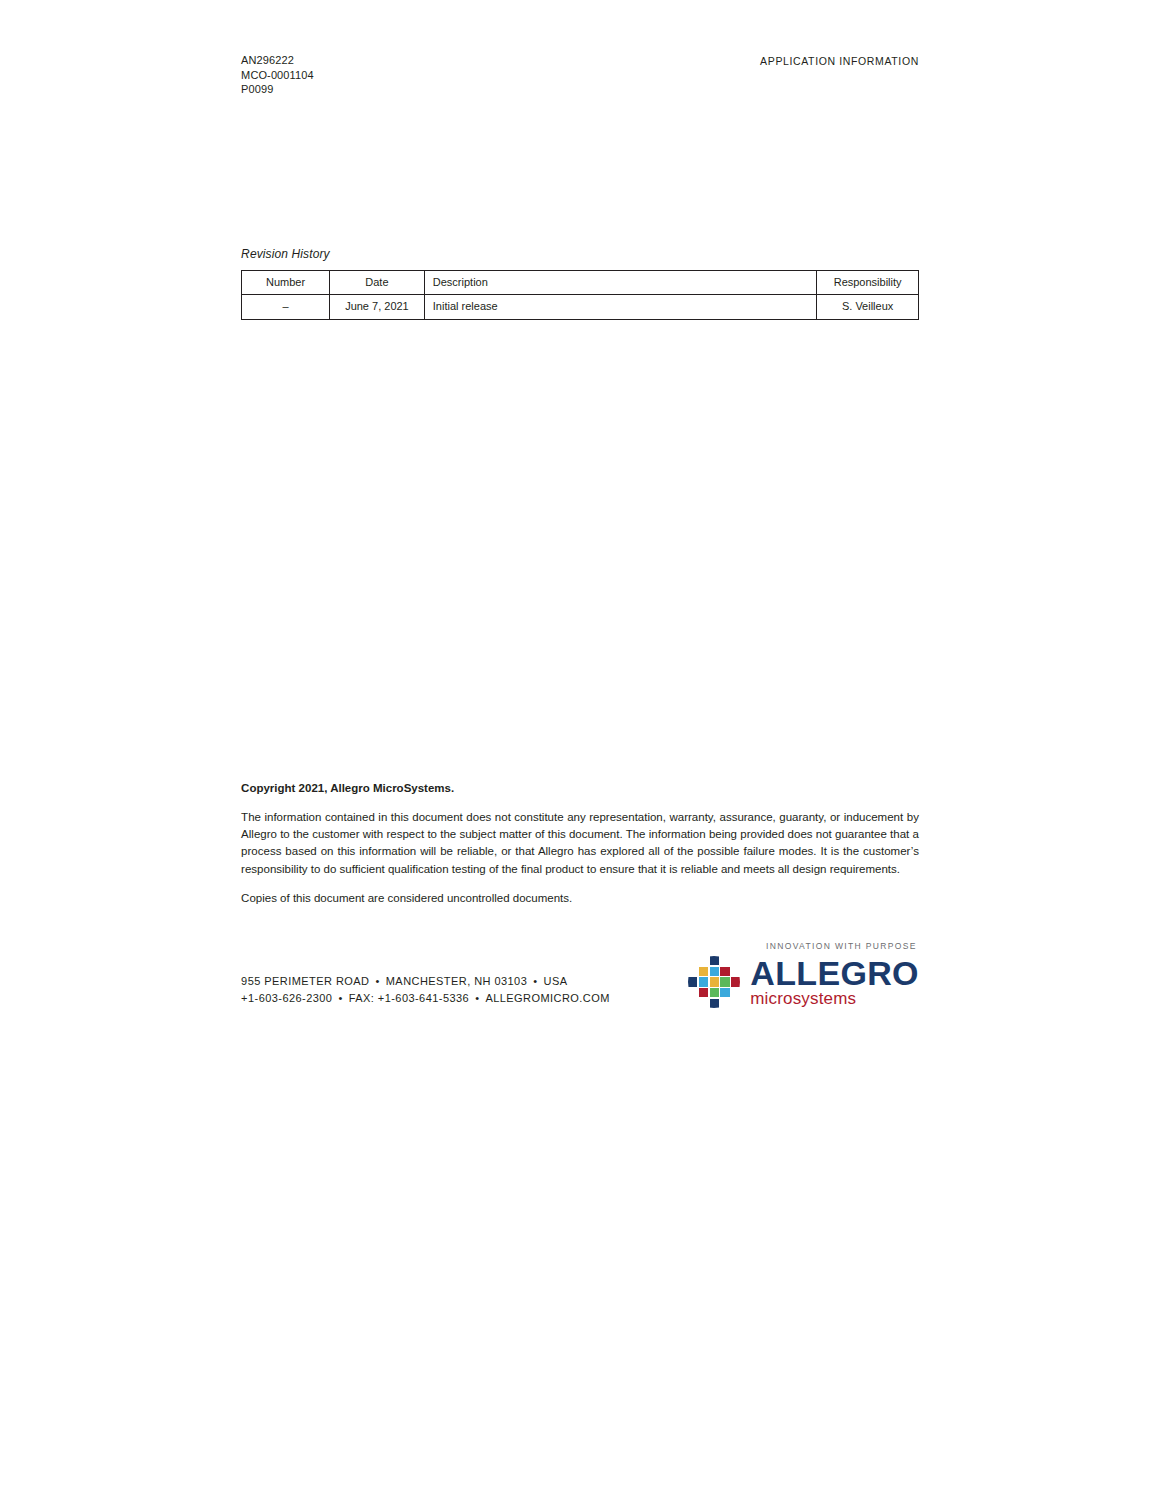AN296222
MCO-0001104
P0099
APPLICATION INFORMATION
Revision History
| Number | Date | Description | Responsibility |
| --- | --- | --- | --- |
| – | June 7, 2021 | Initial release | S. Veilleux |
Copyright 2021, Allegro MicroSystems.
The information contained in this document does not constitute any representation, warranty, assurance, guaranty, or inducement by Allegro to the customer with respect to the subject matter of this document. The information being provided does not guarantee that a process based on this information will be reliable, or that Allegro has explored all of the possible failure modes. It is the customer’s responsibility to do sufficient qualification testing of the final product to ensure that it is reliable and meets all design requirements.
Copies of this document are considered uncontrolled documents.
955 PERIMETER ROAD•MANCHESTER, NH 03103•USA
+1-603-626-2300•FAX: +1-603-641-5336•ALLEGROMICRO.COM
INNOVATION WITH PURPOSE
ALLEGRO
microsystems